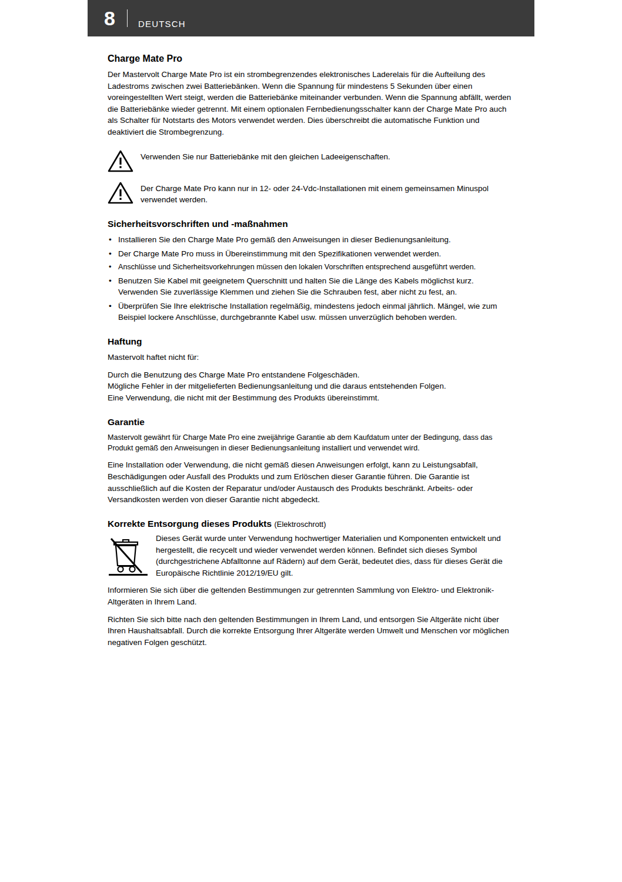8 DEUTSCH
Charge Mate Pro
Der Mastervolt Charge Mate Pro ist ein strombegrenzendes elektronisches Laderelais für die Aufteilung des Ladestroms zwischen zwei Batteriebänken. Wenn die Spannung für mindestens 5 Sekunden über einen voreingestellten Wert steigt, werden die Batteriebänke miteinander verbunden. Wenn die Spannung abfällt, werden die Batteriebänke wieder getrennt. Mit einem optionalen Fernbedienungsschalter kann der Charge Mate Pro auch als Schalter für Notstarts des Motors verwendet werden. Dies überschreibt die automatische Funktion und deaktiviert die Strombegrenzung.
Verwenden Sie nur Batteriebänke mit den gleichen Ladeeigenschaften.
Der Charge Mate Pro kann nur in 12- oder 24-Vdc-Installationen mit einem gemeinsamen Minuspol verwendet werden.
Sicherheitsvorschriften und -maßnahmen
Installieren Sie den Charge Mate Pro gemäß den Anweisungen in dieser Bedienungsanleitung.
Der Charge Mate Pro muss in Übereinstimmung mit den Spezifikationen verwendet werden.
Anschlüsse und Sicherheitsvorkehrungen müssen den lokalen Vorschriften entsprechend ausgeführt werden.
Benutzen Sie Kabel mit geeignetem Querschnitt und halten Sie die Länge des Kabels möglichst kurz. Verwenden Sie zuverlässige Klemmen und ziehen Sie die Schrauben fest, aber nicht zu fest, an.
Überprüfen Sie Ihre elektrische Installation regelmäßig, mindestens jedoch einmal jährlich. Mängel, wie zum Beispiel lockere Anschlüsse, durchgebrannte Kabel usw. müssen unverzüglich behoben werden.
Haftung
Mastervolt haftet nicht für:
Durch die Benutzung des Charge Mate Pro entstandene Folgeschäden.
Mögliche Fehler in der mitgelieferten Bedienungsanleitung und die daraus entstehenden Folgen.
Eine Verwendung, die nicht mit der Bestimmung des Produkts übereinstimmt.
Garantie
Mastervolt gewährt für Charge Mate Pro eine zweijährige Garantie ab dem Kaufdatum unter der Bedingung, dass das Produkt gemäß den Anweisungen in dieser Bedienungsanleitung installiert und verwendet wird.
Eine Installation oder Verwendung, die nicht gemäß diesen Anweisungen erfolgt, kann zu Leistungsabfall, Beschädigungen oder Ausfall des Produkts und zum Erlöschen dieser Garantie führen. Die Garantie ist ausschließlich auf die Kosten der Reparatur und/oder Austausch des Produkts beschränkt. Arbeits- oder Versandkosten werden von dieser Garantie nicht abgedeckt.
Korrekte Entsorgung dieses Produkts (Elektroschrott)
Dieses Gerät wurde unter Verwendung hochwertiger Materialien und Komponenten entwickelt und hergestellt, die recycelt und wieder verwendet werden können. Befindet sich dieses Symbol (durchgestrichene Abfalltonne auf Rädern) auf dem Gerät, bedeutet dies, dass für dieses Gerät die Europäische Richtlinie 2012/19/EU gilt.
Informieren Sie sich über die geltenden Bestimmungen zur getrennten Sammlung von Elektro- und Elektronik-Altgeräten in Ihrem Land.
Richten Sie sich bitte nach den geltenden Bestimmungen in Ihrem Land, und entsorgen Sie Altgeräte nicht über Ihren Haushaltsabfall. Durch die korrekte Entsorgung Ihrer Altgeräte werden Umwelt und Menschen vor möglichen negativen Folgen geschützt.